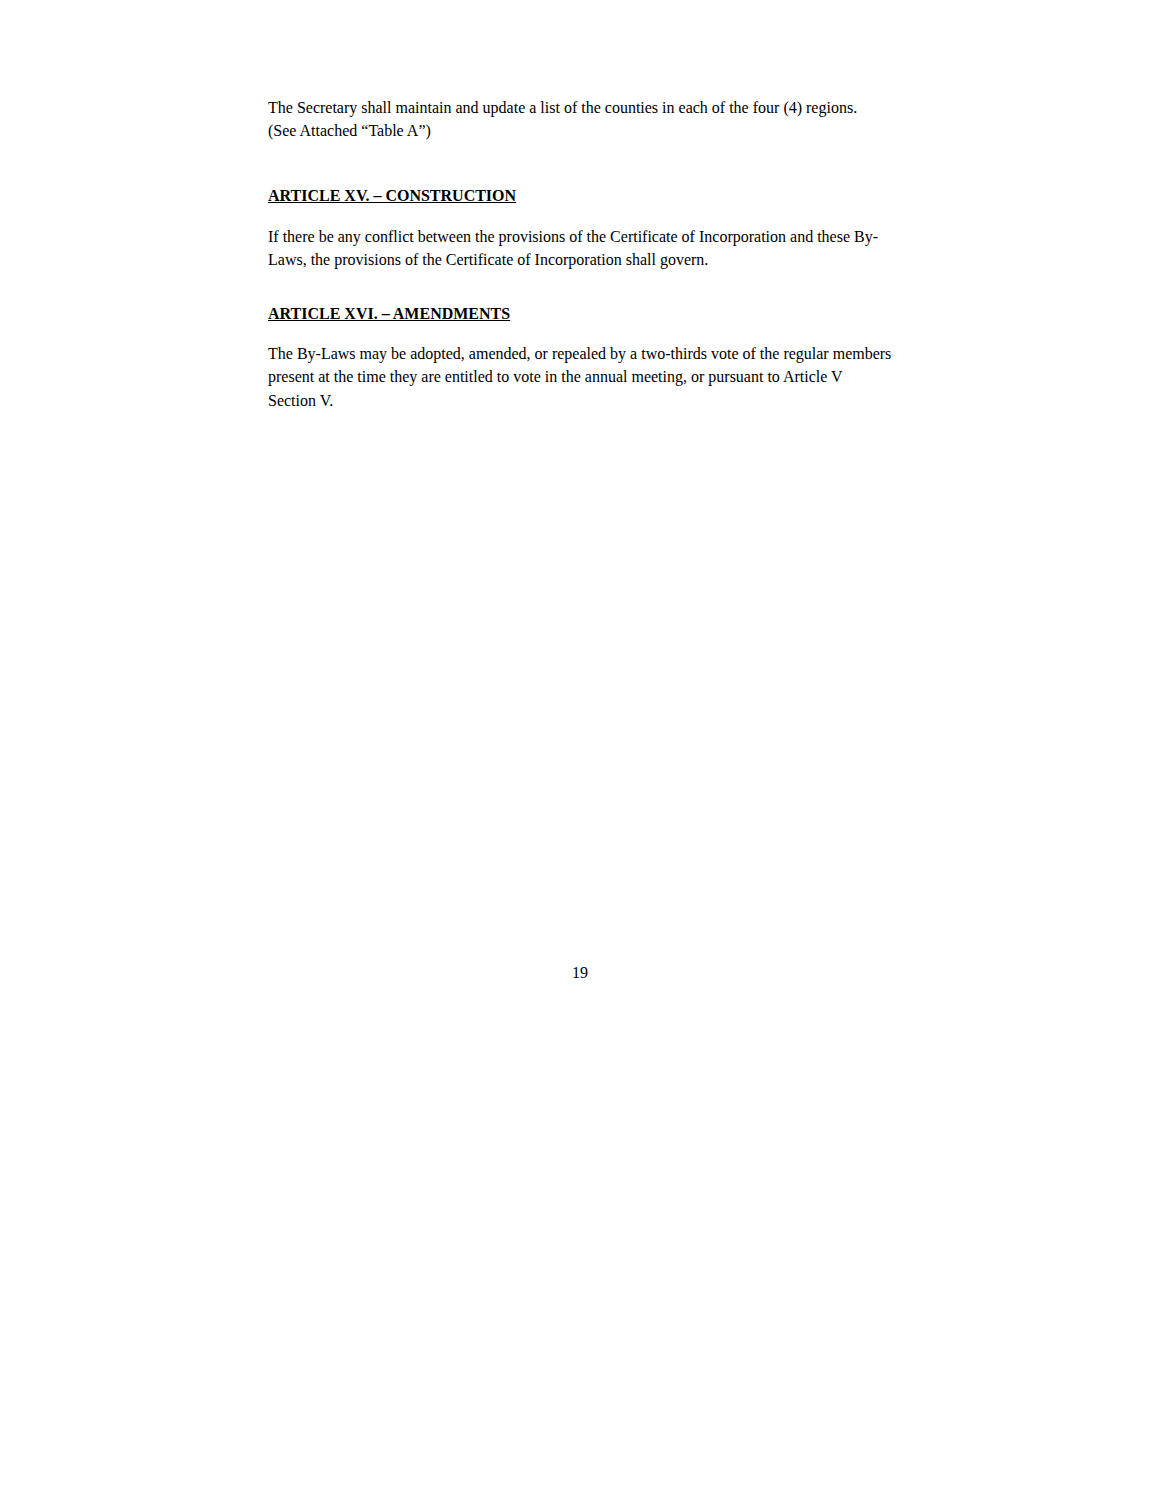The Secretary shall maintain and update a list of the counties in each of the four (4) regions. (See Attached “Table A”)
ARTICLE XV. – CONSTRUCTION
If there be any conflict between the provisions of the Certificate of Incorporation and these By-Laws, the provisions of the Certificate of Incorporation shall govern.
ARTICLE XVI. – AMENDMENTS
The By-Laws may be adopted, amended, or repealed by a two-thirds vote of the regular members present at the time they are entitled to vote in the annual meeting, or pursuant to Article V Section V.
19